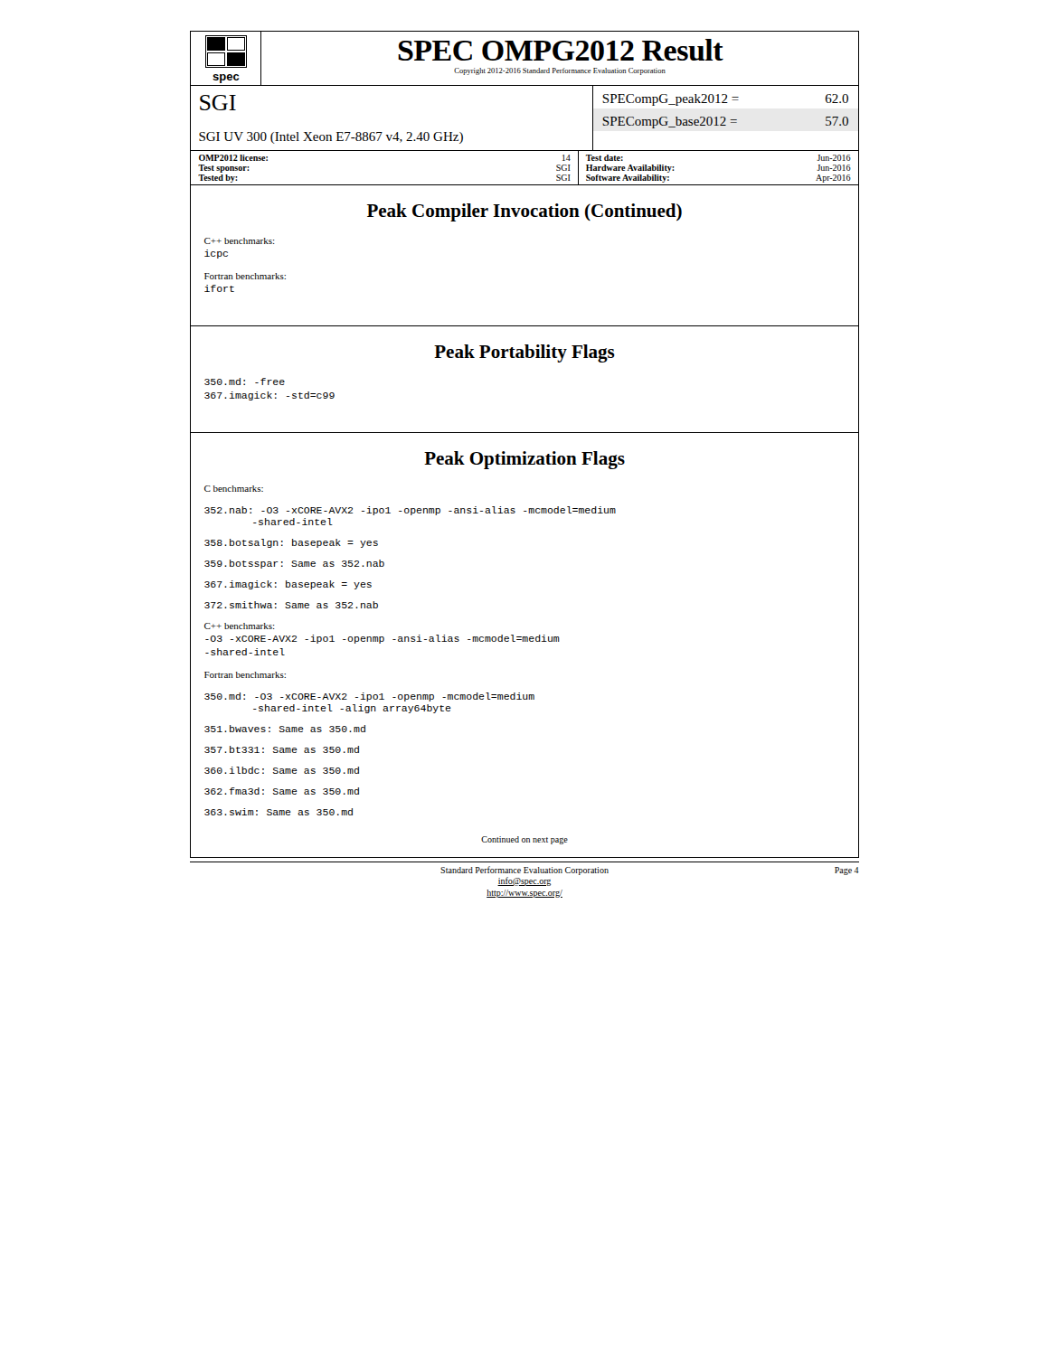spec
SPEC OMPG2012 Result
Copyright 2012-2016 Standard Performance Evaluation Corporation
SGI
SGI UV 300 (Intel Xeon E7-8867 v4, 2.40 GHz)
SPECompG_peak2012 = 62.0
SPECompG_base2012 = 57.0
OMP2012 license: 14
Test sponsor: SGI
Tested by: SGI
Test date: Jun-2016
Hardware Availability: Jun-2016
Software Availability: Apr-2016
Peak Compiler Invocation (Continued)
C++ benchmarks:
icpc
Fortran benchmarks:
ifort
Peak Portability Flags
350.md: -free
367.imagick: -std=c99
Peak Optimization Flags
C benchmarks:
352.nab: -O3 -xCORE-AVX2 -ipo1 -openmp -ansi-alias -mcmodel=medium
-shared-intel
358.botsalgn: basepeak = yes
359.botsspar: Same as 352.nab
367.imagick: basepeak = yes
372.smithwa: Same as 352.nab
C++ benchmarks:
-O3 -xCORE-AVX2 -ipo1 -openmp -ansi-alias -mcmodel=medium
-shared-intel
Fortran benchmarks:
350.md: -O3 -xCORE-AVX2 -ipo1 -openmp -mcmodel=medium
-shared-intel -align array64byte
351.bwaves: Same as 350.md
357.bt331: Same as 350.md
360.ilbdc: Same as 350.md
362.fma3d: Same as 350.md
363.swim: Same as 350.md
Continued on next page
Standard Performance Evaluation Corporation
info@spec.org
http://www.spec.org/
Page 4